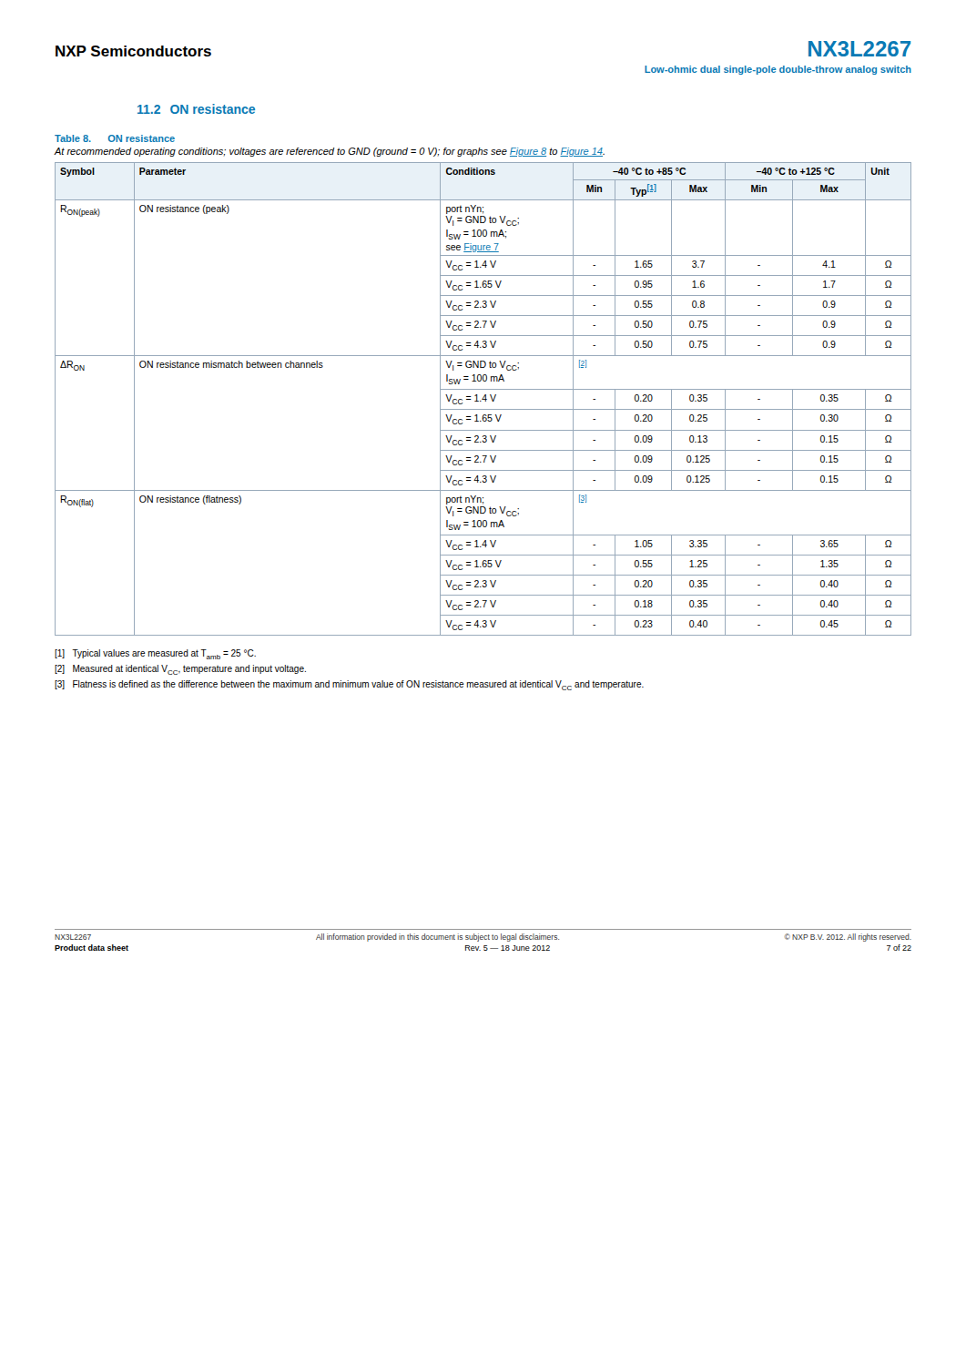NXP Semiconductors
NX3L2267
Low-ohmic dual single-pole double-throw analog switch
11.2 ON resistance
Table 8. ON resistance
At recommended operating conditions; voltages are referenced to GND (ground = 0 V); for graphs see Figure 8 to Figure 14.
| Symbol | Parameter | Conditions | −40 °C to +85 °C | −40 °C to +125 °C | Unit |
| --- | --- | --- | --- | --- | --- |
| Min | Typ [1] | Max | Min | Max |
| R ON(peak) | ON resistance (peak) | port nYn; V I = GND to V CC ; I SW = 100 mA; see Figure 7 | | | | | | |
| V CC = 1.4 V | - | 1.65 | 3.7 | - | 4.1 | Ω |
| V CC = 1.65 V | - | 0.95 | 1.6 | - | 1.7 | Ω |
| V CC = 2.3 V | - | 0.55 | 0.8 | - | 0.9 | Ω |
| V CC = 2.7 V | - | 0.50 | 0.75 | - | 0.9 | Ω |
| V CC = 4.3 V | - | 0.50 | 0.75 | - | 0.9 | Ω |
| ΔR ON | ON resistance mismatch between channels | V I = GND to V CC ; I SW = 100 mA | [2] |
| V CC = 1.4 V | - | 0.20 | 0.35 | - | 0.35 | Ω |
| V CC = 1.65 V | - | 0.20 | 0.25 | - | 0.30 | Ω |
| V CC = 2.3 V | - | 0.09 | 0.13 | - | 0.15 | Ω |
| V CC = 2.7 V | - | 0.09 | 0.125 | - | 0.15 | Ω |
| V CC = 4.3 V | - | 0.09 | 0.125 | - | 0.15 | Ω |
| R ON(flat) | ON resistance (flatness) | port nYn; V I = GND to V CC ; I SW = 100 mA | [3] |
| V CC = 1.4 V | - | 1.05 | 3.35 | - | 3.65 | Ω |
| V CC = 1.65 V | - | 0.55 | 1.25 | - | 1.35 | Ω |
| V CC = 2.3 V | - | 0.20 | 0.35 | - | 0.40 | Ω |
| V CC = 2.7 V | - | 0.18 | 0.35 | - | 0.40 | Ω |
| V CC = 4.3 V | - | 0.23 | 0.40 | - | 0.45 | Ω |
[1] Typical values are measured at Tamb = 25 °C.
[2] Measured at identical VCC, temperature and input voltage.
[3] Flatness is defined as the difference between the maximum and minimum value of ON resistance measured at identical VCC and temperature.
NX3L2267
All information provided in this document is subject to legal disclaimers.
© NXP B.V. 2012. All rights reserved.
Product data sheet
Rev. 5 — 18 June 2012
7 of 22